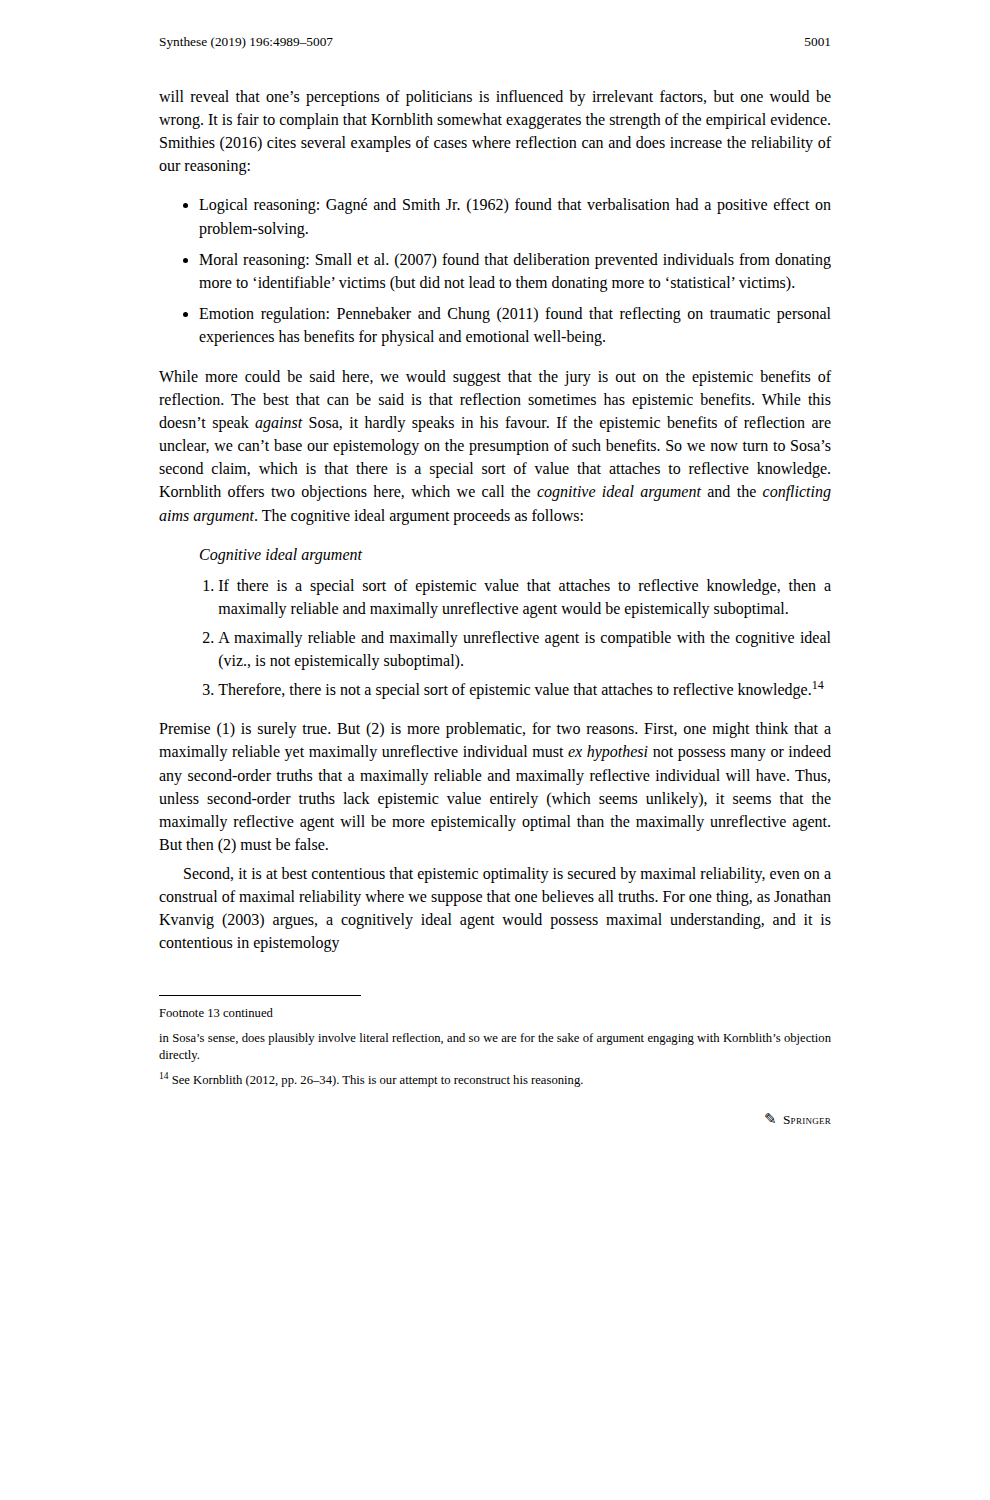Synthese (2019) 196:4989–5007 5001
will reveal that one’s perceptions of politicians is influenced by irrelevant factors, but one would be wrong. It is fair to complain that Kornblith somewhat exaggerates the strength of the empirical evidence. Smithies (2016) cites several examples of cases where reflection can and does increase the reliability of our reasoning:
Logical reasoning: Gagné and Smith Jr. (1962) found that verbalisation had a positive effect on problem-solving.
Moral reasoning: Small et al. (2007) found that deliberation prevented individuals from donating more to ‘identifiable’ victims (but did not lead to them donating more to ‘statistical’ victims).
Emotion regulation: Pennebaker and Chung (2011) found that reflecting on traumatic personal experiences has benefits for physical and emotional well-being.
While more could be said here, we would suggest that the jury is out on the epistemic benefits of reflection. The best that can be said is that reflection sometimes has epistemic benefits. While this doesn’t speak against Sosa, it hardly speaks in his favour. If the epistemic benefits of reflection are unclear, we can’t base our epistemology on the presumption of such benefits. So we now turn to Sosa’s second claim, which is that there is a special sort of value that attaches to reflective knowledge. Kornblith offers two objections here, which we call the cognitive ideal argument and the conflicting aims argument. The cognitive ideal argument proceeds as follows:
Cognitive ideal argument
If there is a special sort of epistemic value that attaches to reflective knowledge, then a maximally reliable and maximally unreflective agent would be epistemically suboptimal.
A maximally reliable and maximally unreflective agent is compatible with the cognitive ideal (viz., is not epistemically suboptimal).
Therefore, there is not a special sort of epistemic value that attaches to reflective knowledge.14
Premise (1) is surely true. But (2) is more problematic, for two reasons. First, one might think that a maximally reliable yet maximally unreflective individual must ex hypothesi not possess many or indeed any second-order truths that a maximally reliable and maximally reflective individual will have. Thus, unless second-order truths lack epistemic value entirely (which seems unlikely), it seems that the maximally reflective agent will be more epistemically optimal than the maximally unreflective agent. But then (2) must be false.
Second, it is at best contentious that epistemic optimality is secured by maximal reliability, even on a construal of maximal reliability where we suppose that one believes all truths. For one thing, as Jonathan Kvanvig (2003) argues, a cognitively ideal agent would possess maximal understanding, and it is contentious in epistemology
Footnote 13 continued
in Sosa’s sense, does plausibly involve literal reflection, and so we are for the sake of argument engaging with Kornblith’s objection directly.
14 See Kornblith (2012, pp. 26–34). This is our attempt to reconstruct his reasoning.
✎Springer